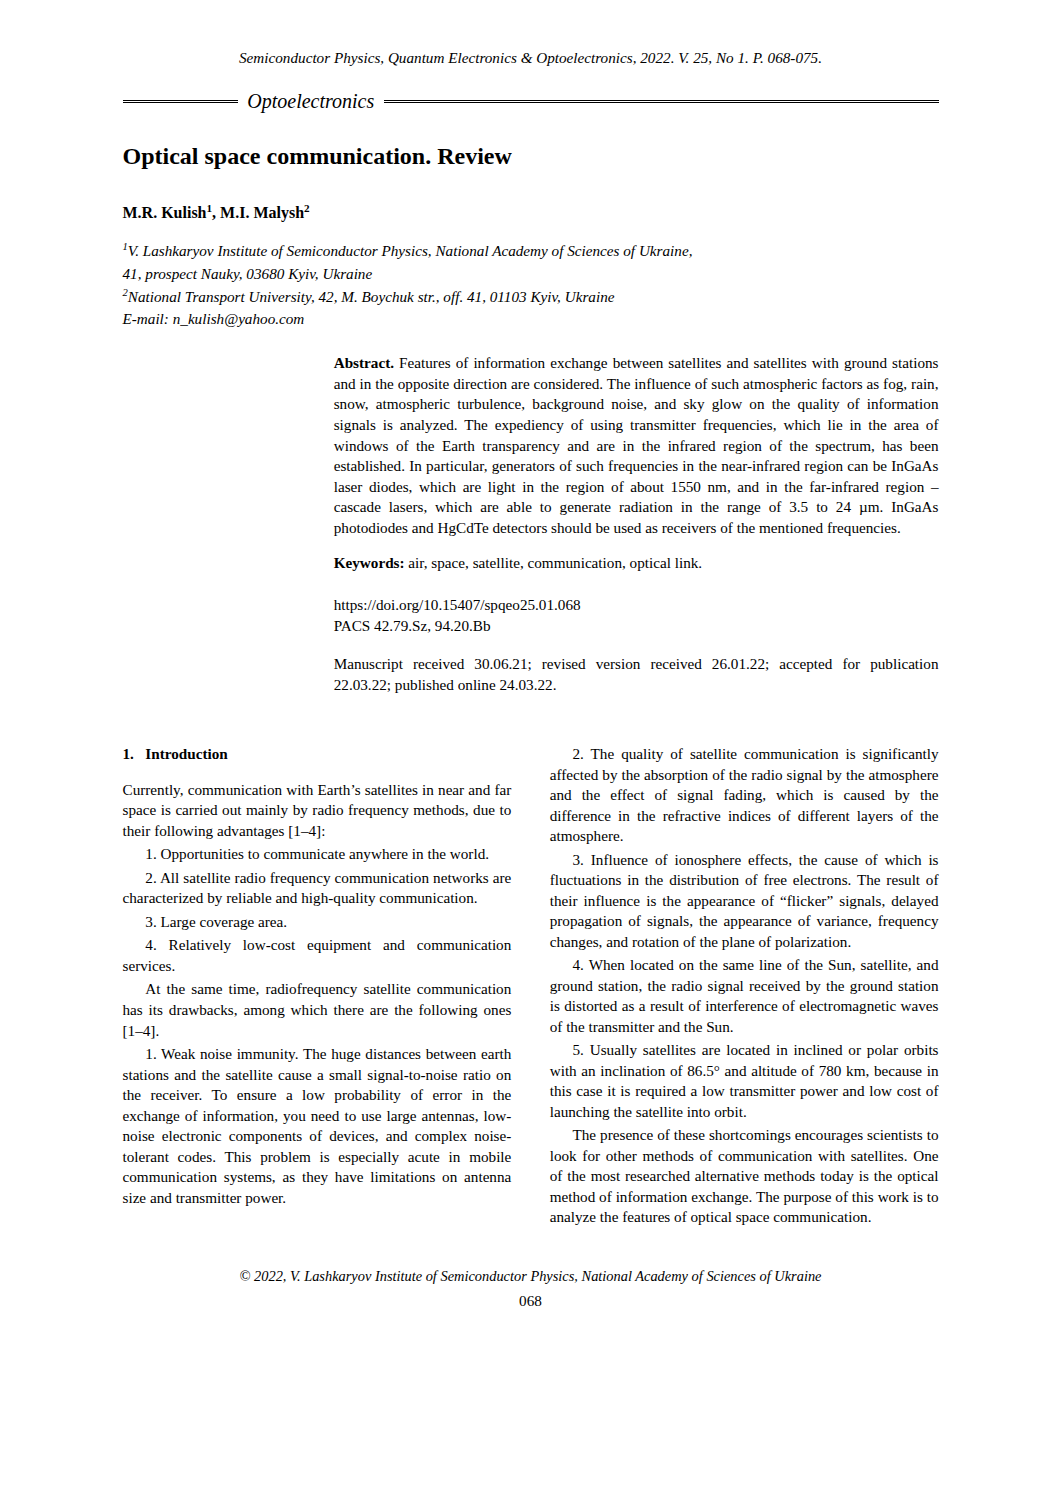Semiconductor Physics, Quantum Electronics & Optoelectronics, 2022. V. 25, No 1. P. 068-075.
Optoelectronics
Optical space communication. Review
M.R. Kulish1, M.I. Malysh2
1V. Lashkaryov Institute of Semiconductor Physics, National Academy of Sciences of Ukraine,
41, prospect Nauky, 03680 Kyiv, Ukraine
2National Transport University, 42, M. Boychuk str., off. 41, 01103 Kyiv, Ukraine
E-mail: n_kulish@yahoo.com
Abstract. Features of information exchange between satellites and satellites with ground stations and in the opposite direction are considered. The influence of such atmospheric factors as fog, rain, snow, atmospheric turbulence, background noise, and sky glow on the quality of information signals is analyzed. The expediency of using transmitter frequencies, which lie in the area of windows of the Earth transparency and are in the infrared region of the spectrum, has been established. In particular, generators of such frequencies in the near-infrared region can be InGaAs laser diodes, which are light in the region of about 1550 nm, and in the far-infrared region – cascade lasers, which are able to generate radiation in the range of 3.5 to 24 µm. InGaAs photodiodes and HgCdTe detectors should be used as receivers of the mentioned frequencies.
Keywords: air, space, satellite, communication, optical link.
https://doi.org/10.15407/spqeo25.01.068
PACS 42.79.Sz, 94.20.Bb
Manuscript received 30.06.21; revised version received 26.01.22; accepted for publication 22.03.22; published online 24.03.22.
1. Introduction
Currently, communication with Earth’s satellites in near and far space is carried out mainly by radio frequency methods, due to their following advantages [1–4]:
1. Opportunities to communicate anywhere in the world.
2. All satellite radio frequency communication networks are characterized by reliable and high-quality communication.
3. Large coverage area.
4. Relatively low-cost equipment and communication services.
At the same time, radiofrequency satellite communication has its drawbacks, among which there are the following ones [1–4].
1. Weak noise immunity. The huge distances between earth stations and the satellite cause a small signal-to-noise ratio on the receiver. To ensure a low probability of error in the exchange of information, you need to use large antennas, low-noise electronic components of devices, and complex noise-tolerant codes. This problem is especially acute in mobile communication systems, as they have limitations on antenna size and transmitter power.
2. The quality of satellite communication is significantly affected by the absorption of the radio signal by the atmosphere and the effect of signal fading, which is caused by the difference in the refractive indices of different layers of the atmosphere.
3. Influence of ionosphere effects, the cause of which is fluctuations in the distribution of free electrons. The result of their influence is the appearance of “flicker” signals, delayed propagation of signals, the appearance of variance, frequency changes, and rotation of the plane of polarization.
4. When located on the same line of the Sun, satellite, and ground station, the radio signal received by the ground station is distorted as a result of interference of electromagnetic waves of the transmitter and the Sun.
5. Usually satellites are located in inclined or polar orbits with an inclination of 86.5° and altitude of 780 km, because in this case it is required a low transmitter power and low cost of launching the satellite into orbit.
The presence of these shortcomings encourages scientists to look for other methods of communication with satellites. One of the most researched alternative methods today is the optical method of information exchange. The purpose of this work is to analyze the features of optical space communication.
© 2022, V. Lashkaryov Institute of Semiconductor Physics, National Academy of Sciences of Ukraine
068